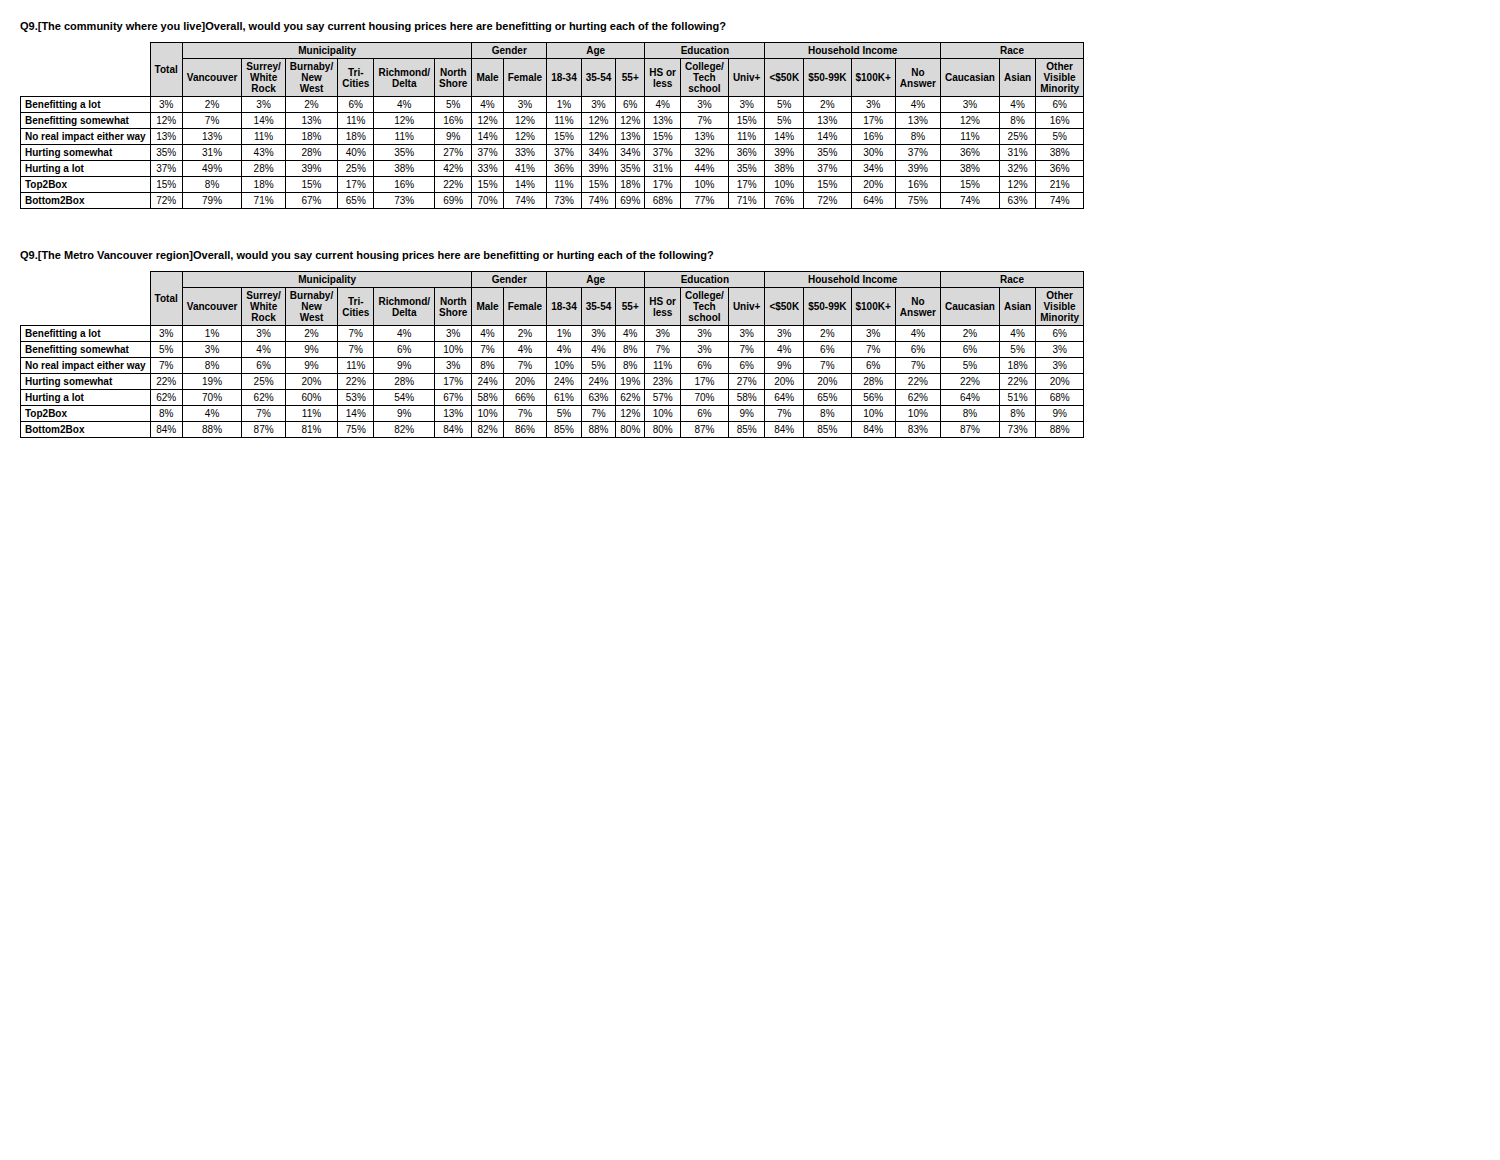Q9.[The community where you live]Overall, would you say current housing prices here are benefitting or hurting each of the following?
| | Total | Municipality | Gender | Age | Education | Household Income | Race |
| --- | --- | --- | --- | --- | --- | --- | --- |
| Vancouver | Surrey/ White Rock | Burnaby/ New West | Tri- Cities | Richmond/ Delta | North Shore | Male | Female | 18-34 | 35-54 | 55+ | HS or less | College/ Tech school | Univ+ | <$50K | $50-99K | $100K+ | No Answer | Caucasian | Asian | Other Visible Minority |
| Benefitting a lot | 3% | 2% | 3% | 2% | 6% | 4% | 5% | 4% | 3% | 1% | 3% | 6% | 4% | 3% | 3% | 5% | 2% | 3% | 4% | 3% | 4% | 6% |
| Benefitting somewhat | 12% | 7% | 14% | 13% | 11% | 12% | 16% | 12% | 12% | 11% | 12% | 12% | 13% | 7% | 15% | 5% | 13% | 17% | 13% | 12% | 8% | 16% |
| No real impact either way | 13% | 13% | 11% | 18% | 18% | 11% | 9% | 14% | 12% | 15% | 12% | 13% | 15% | 13% | 11% | 14% | 14% | 16% | 8% | 11% | 25% | 5% |
| Hurting somewhat | 35% | 31% | 43% | 28% | 40% | 35% | 27% | 37% | 33% | 37% | 34% | 34% | 37% | 32% | 36% | 39% | 35% | 30% | 37% | 36% | 31% | 38% |
| Hurting a lot | 37% | 49% | 28% | 39% | 25% | 38% | 42% | 33% | 41% | 36% | 39% | 35% | 31% | 44% | 35% | 38% | 37% | 34% | 39% | 38% | 32% | 36% |
| Top2Box | 15% | 8% | 18% | 15% | 17% | 16% | 22% | 15% | 14% | 11% | 15% | 18% | 17% | 10% | 17% | 10% | 15% | 20% | 16% | 15% | 12% | 21% |
| Bottom2Box | 72% | 79% | 71% | 67% | 65% | 73% | 69% | 70% | 74% | 73% | 74% | 69% | 68% | 77% | 71% | 76% | 72% | 64% | 75% | 74% | 63% | 74% |
Q9.[The Metro Vancouver region]Overall, would you say current housing prices here are benefitting or hurting each of the following?
| | Total | Municipality | Gender | Age | Education | Household Income | Race |
| --- | --- | --- | --- | --- | --- | --- | --- |
| Vancouver | Surrey/ White Rock | Burnaby/ New West | Tri- Cities | Richmond/ Delta | North Shore | Male | Female | 18-34 | 35-54 | 55+ | HS or less | College/ Tech school | Univ+ | <$50K | $50-99K | $100K+ | No Answer | Caucasian | Asian | Other Visible Minority |
| Benefitting a lot | 3% | 1% | 3% | 2% | 7% | 4% | 3% | 4% | 2% | 1% | 3% | 4% | 3% | 3% | 3% | 3% | 2% | 3% | 4% | 2% | 4% | 6% |
| Benefitting somewhat | 5% | 3% | 4% | 9% | 7% | 6% | 10% | 7% | 4% | 4% | 4% | 8% | 7% | 3% | 7% | 4% | 6% | 7% | 6% | 6% | 5% | 3% |
| No real impact either way | 7% | 8% | 6% | 9% | 11% | 9% | 3% | 8% | 7% | 10% | 5% | 8% | 11% | 6% | 6% | 9% | 7% | 6% | 7% | 5% | 18% | 3% |
| Hurting somewhat | 22% | 19% | 25% | 20% | 22% | 28% | 17% | 24% | 20% | 24% | 24% | 19% | 23% | 17% | 27% | 20% | 20% | 28% | 22% | 22% | 22% | 20% |
| Hurting a lot | 62% | 70% | 62% | 60% | 53% | 54% | 67% | 58% | 66% | 61% | 63% | 62% | 57% | 70% | 58% | 64% | 65% | 56% | 62% | 64% | 51% | 68% |
| Top2Box | 8% | 4% | 7% | 11% | 14% | 9% | 13% | 10% | 7% | 5% | 7% | 12% | 10% | 6% | 9% | 7% | 8% | 10% | 10% | 8% | 8% | 9% |
| Bottom2Box | 84% | 88% | 87% | 81% | 75% | 82% | 84% | 82% | 86% | 85% | 88% | 80% | 80% | 87% | 85% | 84% | 85% | 84% | 83% | 87% | 73% | 88% |